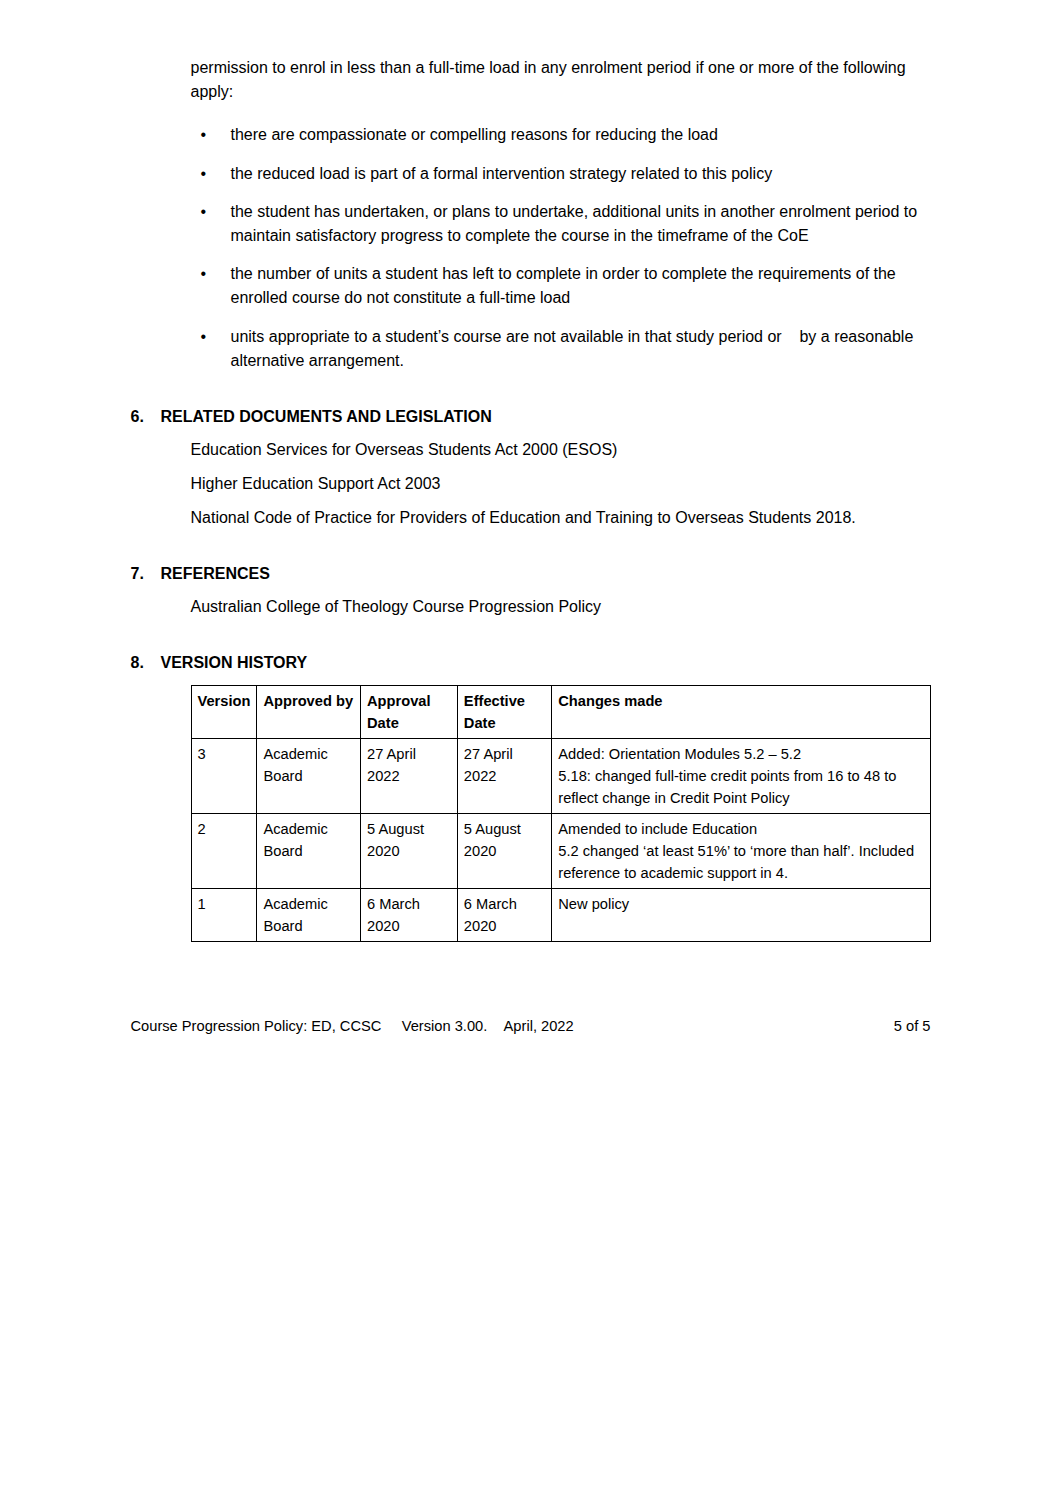permission to enrol in less than a full-time load in any enrolment period if one or more of the following apply:
there are compassionate or compelling reasons for reducing the load
the reduced load is part of a formal intervention strategy related to this policy
the student has undertaken, or plans to undertake, additional units in another enrolment period to maintain satisfactory progress to complete the course in the timeframe of the CoE
the number of units a student has left to complete in order to complete the requirements of the enrolled course do not constitute a full-time load
units appropriate to a student’s course are not available in that study period or by a reasonable alternative arrangement.
6. RELATED DOCUMENTS AND LEGISLATION
Education Services for Overseas Students Act 2000 (ESOS)
Higher Education Support Act 2003
National Code of Practice for Providers of Education and Training to Overseas Students 2018.
7. REFERENCES
Australian College of Theology Course Progression Policy
8. VERSION HISTORY
| Version | Approved by | Approval Date | Effective Date | Changes made |
| --- | --- | --- | --- | --- |
| 3 | Academic Board | 27 April 2022 | 27 April 2022 | Added: Orientation Modules 5.2 – 5.2 5.18: changed full-time credit points from 16 to 48 to reflect change in Credit Point Policy |
| 2 | Academic Board | 5 August 2020 | 5 August 2020 | Amended to include Education 5.2 changed ‘at least 51%’ to ‘more than half’. Included reference to academic support in 4. |
| 1 | Academic Board | 6 March 2020 | 6 March 2020 | New policy |
Course Progression Policy: ED, CCSC Version 3.00. April, 2022
5 of 5